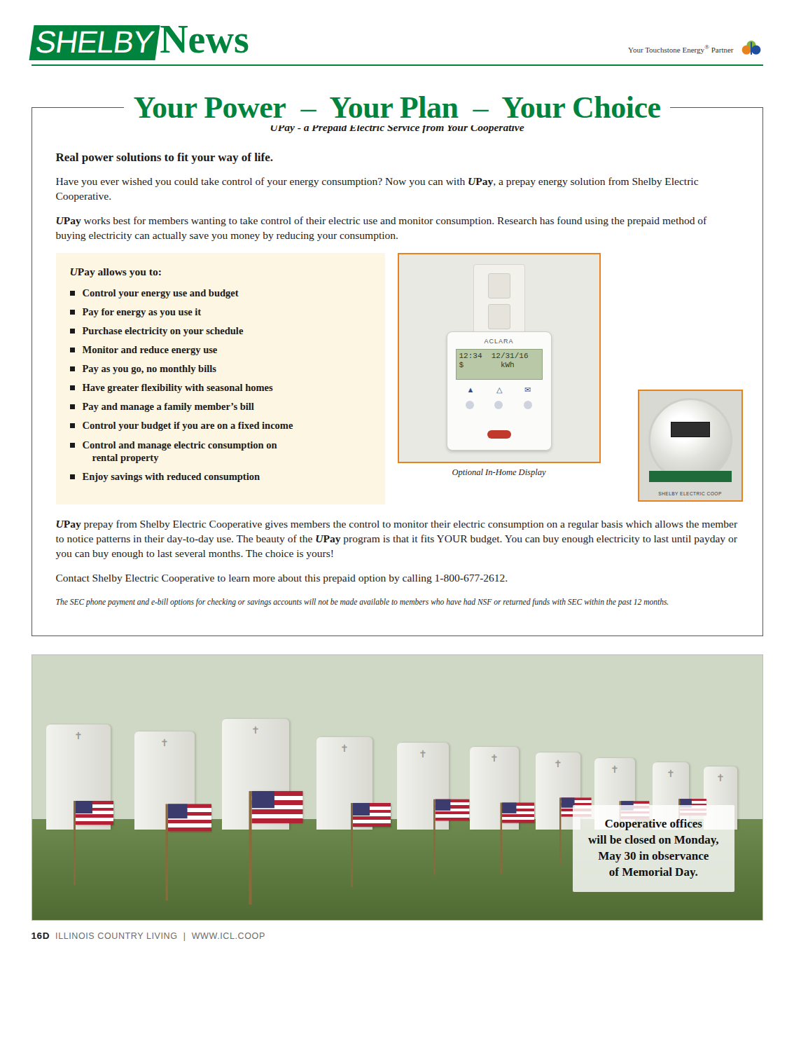SHELBY News
Your Touchstone Energy® Partner
Your Power – Your Plan – Your Choice
UPay - a Prepaid Electric Service from Your Cooperative
Real power solutions to fit your way of life.
Have you ever wished you could take control of your energy consumption? Now you can with UPay, a prepay energy solution from Shelby Electric Cooperative.
UPay works best for members wanting to take control of their electric use and monitor consumption. Research has found using the prepaid method of buying electricity can actually save you money by reducing your consumption.
UPay allows you to:
Control your energy use and budget
Pay for energy as you use it
Purchase electricity on your schedule
Monitor and reduce energy use
Pay as you go, no monthly bills
Have greater flexibility with seasonal homes
Pay and manage a family member’s bill
Control your budget if you are on a fixed income
Control and manage electric consumption onrental property
Enjoy savings with reduced consumption
ACLARA
12:34 12/31/16
$ kWh
▲△✉
Optional In-Home Display
SHELBY ELECTRIC COOP
UPay prepay from Shelby Electric Cooperative gives members the control to monitor their electric consumption on a regular basis which allows the member to notice patterns in their day-to-day use. The beauty of the UPay program is that it fits YOUR budget. You can buy enough electricity to last until payday or you can buy enough to last several months. The choice is yours!
Contact Shelby Electric Cooperative to learn more about this prepaid option by calling 1-800-677-2612.
The SEC phone payment and e-bill options for checking or savings accounts will not be made available to members who have had NSF or returned funds with SEC within the past 12 months.
Cooperative offices
will be closed on Monday,
May 30 in observance
of Memorial Day.
16DILLINOIS COUNTRY LIVING | WWW.ICL.COOP